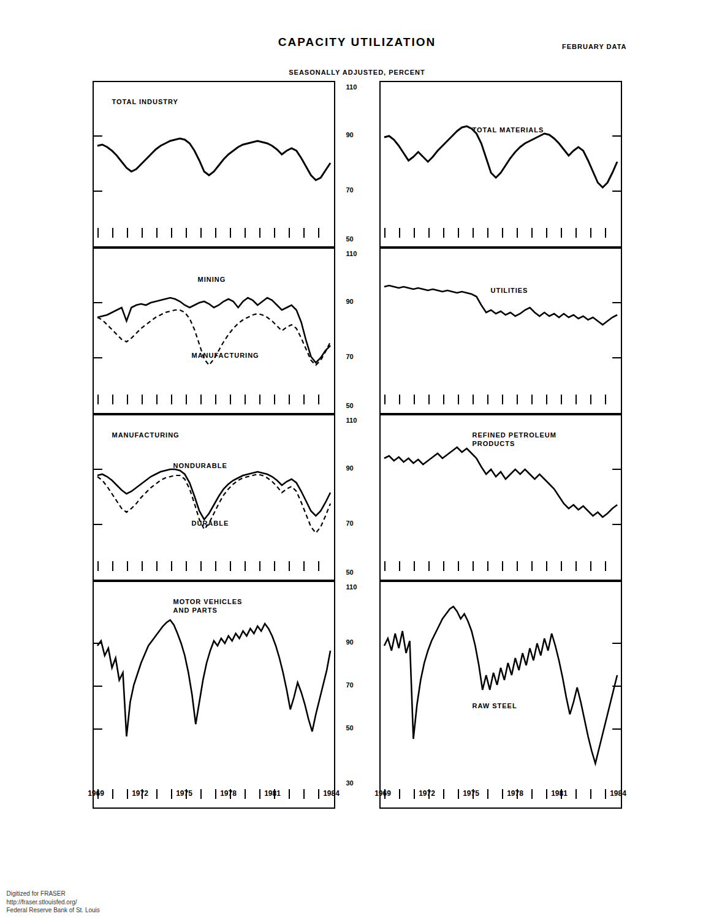CAPACITY UTILIZATION
FEBRUARY DATA
SEASONALLY ADJUSTED, PERCENT
TOTAL INDUSTRY
110 90 70 50
TOTAL MATERIALS
============ ROW 2 : MINING / MANUFACTURING | UTILITIES ============
MINING
MANUFACTURING
110 90 70 50
UTILITIES
MANUFACTURING
NONDURABLE
DURABLE
110 90 70 50
REFINED PETROLEUM
PRODUCTS
MOTOR VEHICLES
AND PARTS
110 90 70 50 30
RAW STEEL
1969 1972 1975 1978 1981 1984 1969 1972 1975 1978 1981 1984
Digitized for FRASER
http://fraser.stlouisfed.org/
Federal Reserve Bank of St. Louis